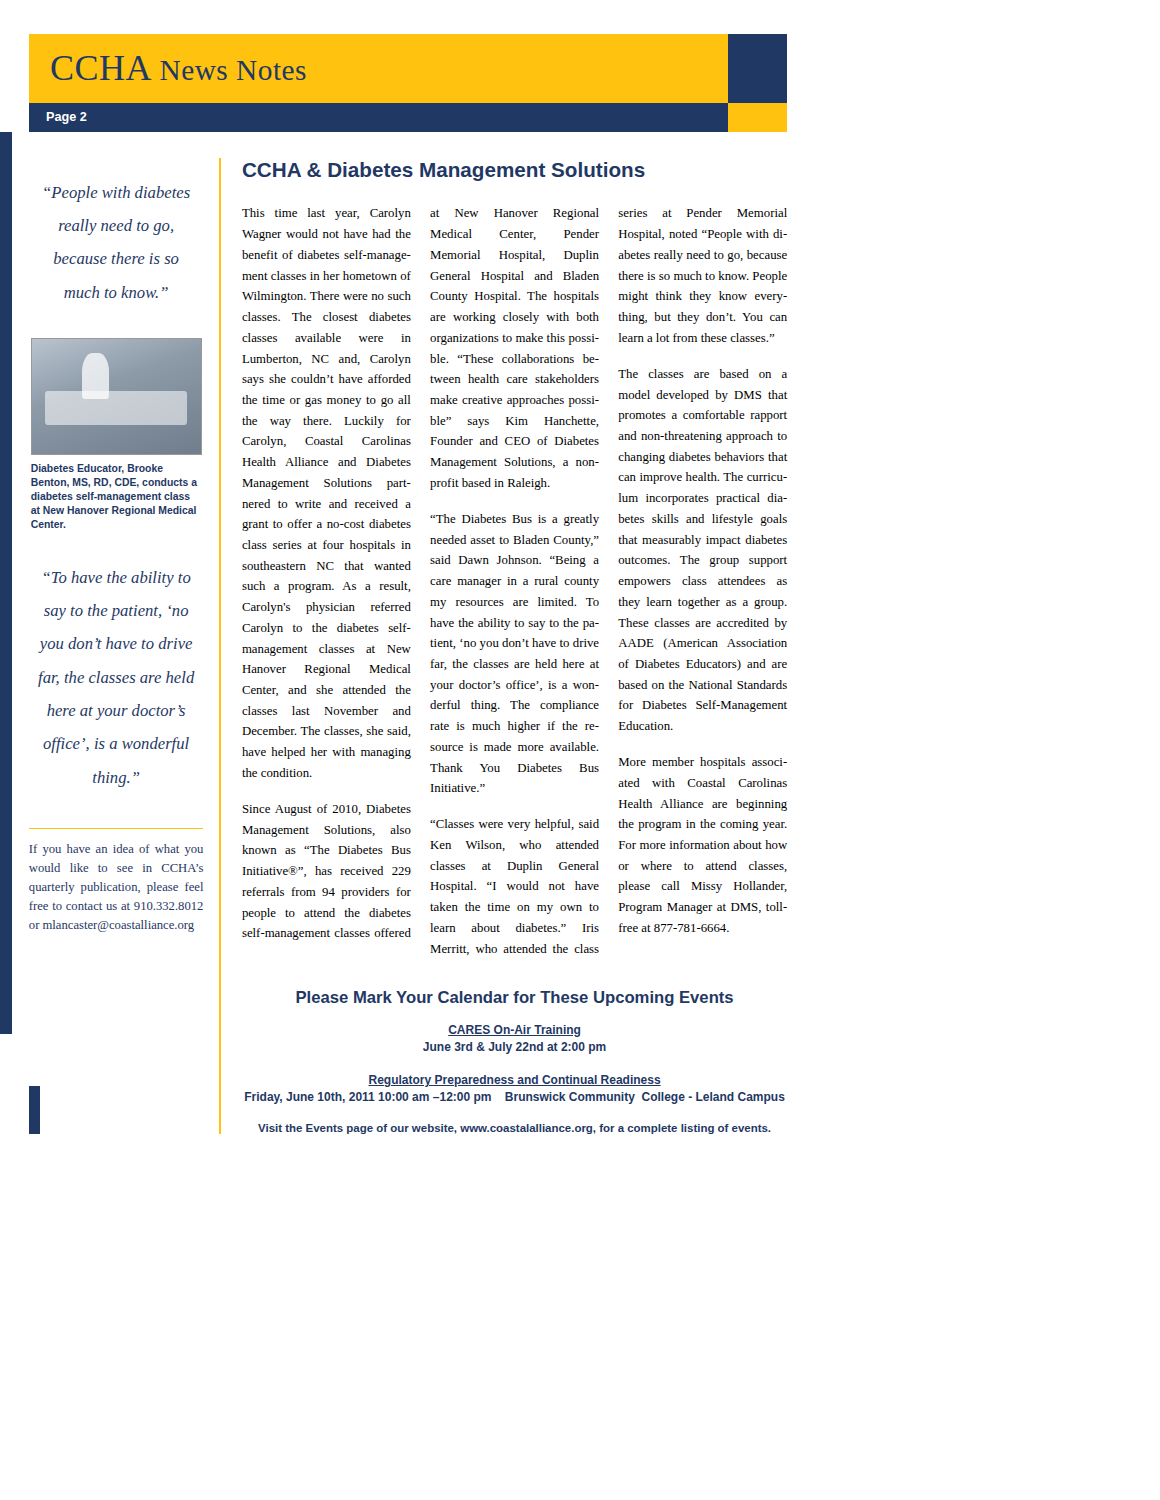CCHA News Notes
Page 2
“People with diabetes really need to go, because there is so much to know.”
Diabetes Educator, Brooke Benton, MS, RD, CDE, conducts a diabetes self-management class at New Hanover Regional Medical Center.
“To have the ability to say to the patient, ‘no you don’t have to drive far, the classes are held here at your doctor’s office’, is a wonderful thing.”
If you have an idea of what you would like to see in CCHA’s quarterly publication, please feel free to contact us at 910.332.8012 or mlancaster@coastalliance.org
CCHA & Diabetes Management Solutions
This time last year, Carolyn Wagner would not have had the benefit of diabetes self-management classes in her hometown of Wilmington. There were no such classes. The closest diabetes classes available were in Lumberton, NC and, Carolyn says she couldn’t have afforded the time or gas money to go all the way there. Luckily for Carolyn, Coastal Carolinas Health Alliance and Diabetes Management Solutions partnered to write and received a grant to offer a no-cost diabetes class series at four hospitals in southeastern NC that wanted such a program. As a result, Carolyn's physician referred Carolyn to the diabetes self-management classes at New Hanover Regional Medical Center, and she attended the classes last November and December. The classes, she said, have helped her with managing the condition.
Since August of 2010, Diabetes Management Solutions, also known as “The Diabetes Bus Initiative®”, has received 229 referrals from 94 providers for people to attend the diabetes self-management classes offered at New Hanover Regional Medical Center, Pender Memorial Hospital, Duplin General Hospital and Bladen County Hospital. The hospitals are working closely with both organizations to make this possible. “These collaborations between health care stakeholders make creative approaches possible” says Kim Hanchette, Founder and CEO of Diabetes Management Solutions, a nonprofit based in Raleigh.
“The Diabetes Bus is a greatly needed asset to Bladen County,” said Dawn Johnson. “Being a care manager in a rural county my resources are limited. To have the ability to say to the patient, ‘no you don’t have to drive far, the classes are held here at your doctor’s office’, is a wonderful thing. The compliance rate is much higher if the resource is made more available. Thank You Diabetes Bus Initiative.”
“Classes were very helpful, said Ken Wilson, who attended classes at Duplin General Hospital. “I would not have taken the time on my own to learn about diabetes.” Iris Merritt, who attended the class series at Pender Memorial Hospital, noted “People with diabetes really need to go, because there is so much to know. People might think they know everything, but they don’t. You can learn a lot from these classes.”
The classes are based on a model developed by DMS that promotes a comfortable rapport and non-threatening approach to changing diabetes behaviors that can improve health. The curriculum incorporates practical diabetes skills and lifestyle goals that measurably impact diabetes outcomes. The group support empowers class attendees as they learn together as a group. These classes are accredited by AADE (American Association of Diabetes Educators) and are based on the National Standards for Diabetes Self-Management Education.
More member hospitals associated with Coastal Carolinas Health Alliance are beginning the program in the coming year. For more information about how or where to attend classes, please call Missy Hollander, Program Manager at DMS, toll-free at 877-781-6664.
Please Mark Your Calendar for These Upcoming Events
CARES On-Air Training
June 3rd & July 22nd at 2:00 pm
Regulatory Preparedness and Continual Readiness
Friday, June 10th, 2011 10:00 am –12:00 pm Brunswick Community College - Leland Campus
Visit the Events page of our website, www.coastalalliance.org, for a complete listing of events.